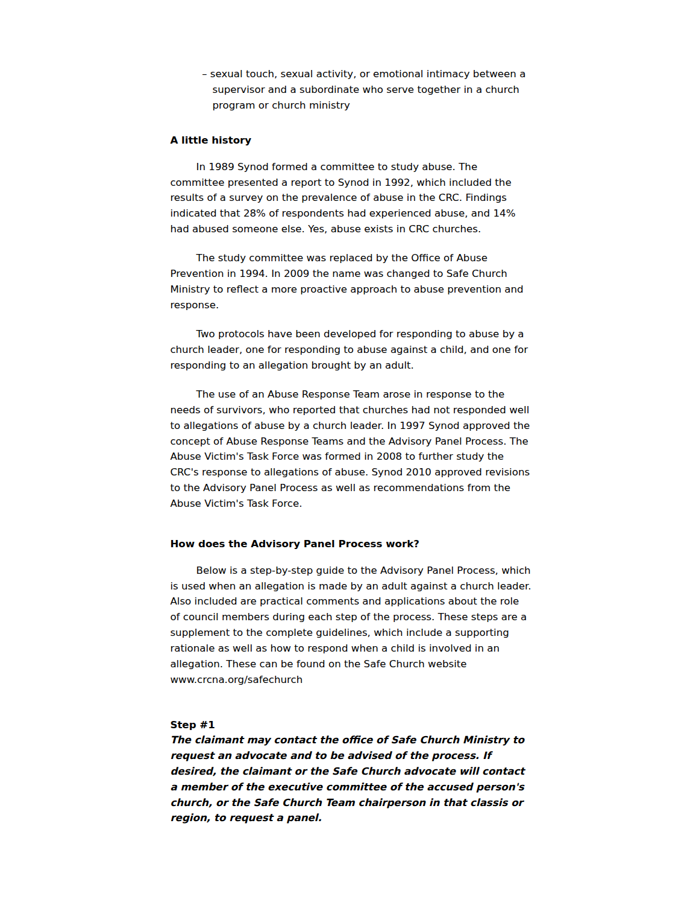– sexual touch, sexual activity, or emotional intimacy between a supervisor and a subordinate who serve together in a church program or church ministry
A little history
In 1989 Synod formed a committee to study abuse. The committee presented a report to Synod in 1992, which included the results of a survey on the prevalence of abuse in the CRC. Findings indicated that 28% of respondents had experienced abuse, and 14% had abused someone else. Yes, abuse exists in CRC churches.
The study committee was replaced by the Office of Abuse Prevention in 1994. In 2009 the name was changed to Safe Church Ministry to reflect a more proactive approach to abuse prevention and response.
Two protocols have been developed for responding to abuse by a church leader, one for responding to abuse against a child, and one for responding to an allegation brought by an adult.
The use of an Abuse Response Team arose in response to the needs of survivors, who reported that churches had not responded well to allegations of abuse by a church leader. In 1997 Synod approved the concept of Abuse Response Teams and the Advisory Panel Process. The Abuse Victim's Task Force was formed in 2008 to further study the CRC's response to allegations of abuse. Synod 2010 approved revisions to the Advisory Panel Process as well as recommendations from the Abuse Victim's Task Force.
How does the Advisory Panel Process work?
Below is a step-by-step guide to the Advisory Panel Process, which is used when an allegation is made by an adult against a church leader. Also included are practical comments and applications about the role of council members during each step of the process. These steps are a supplement to the complete guidelines, which include a supporting rationale as well as how to respond when a child is involved in an allegation. These can be found on the Safe Church website www.crcna.org/safechurch
Step #1
The claimant may contact the office of Safe Church Ministry to request an advocate and to be advised of the process. If desired, the claimant or the Safe Church advocate will contact a member of the executive committee of the accused person's church, or the Safe Church Team chairperson in that classis or region, to request a panel.